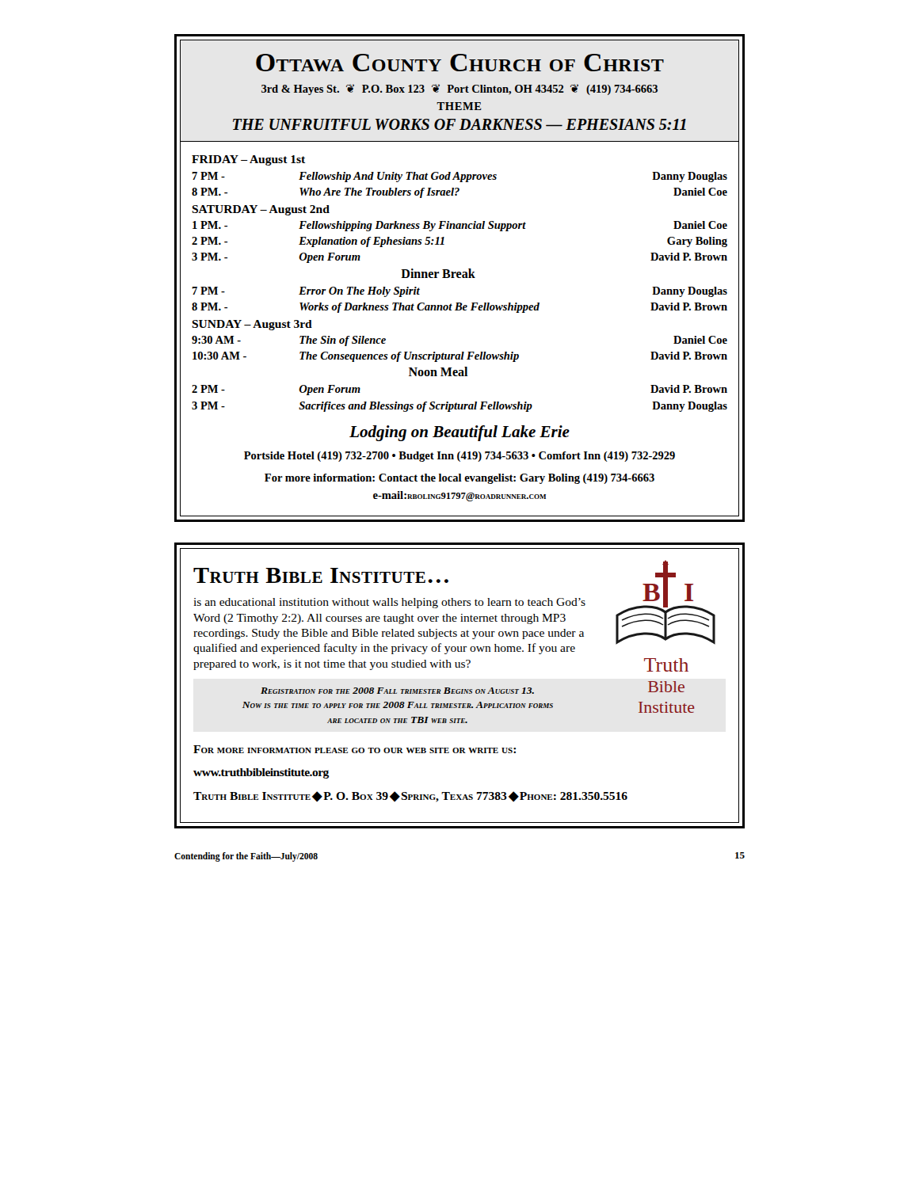Ottawa County Church of Christ
3rd & Hayes St. ❦ P.O. Box 123 ❦ Port Clinton, OH 43452 ❦ (419) 734-6663
THEME
THE UNFRUITFUL WORKS OF DARKNESS — EPHESIANS 5:11
FRIDAY – August 1st
| 7 PM - | Fellowship And Unity That God Approves | Danny Douglas |
| 8 PM. - | Who Are The Troublers of Israel? | Daniel Coe |
SATURDAY – August 2nd
| 1 PM. - | Fellowshipping Darkness By Financial Support | Daniel Coe |
| 2 PM. - | Explanation of Ephesians 5:11 | Gary Boling |
| 3 PM. - | Open Forum | David P. Brown |
| | Dinner Break | |
| 7 PM - | Error On The Holy Spirit | Danny Douglas |
| 8 PM. - | Works of Darkness That Cannot Be Fellowshipped | David P. Brown |
SUNDAY – August 3rd
| 9:30 AM - | The Sin of Silence | Daniel Coe |
| 10:30 AM - | The Consequences of Unscriptural Fellowship | David P. Brown |
| | Noon Meal | |
| 2 PM - | Open Forum | David P. Brown |
| 3 PM - | Sacrifices and Blessings of Scriptural Fellowship | Danny Douglas |
Lodging on Beautiful Lake Erie
Portside Hotel (419) 732-2700 • Budget Inn (419) 734-5633 • Comfort Inn (419) 732-2929
For more information: Contact the local evangelist: Gary Boling (419) 734-6663
e-mail:rboling91797@roadrunner.com
B I
Truth
Bible
Institute
Truth Bible Institute…
is an educational institution without walls helping others to learn to teach God’s Word (2 Timothy 2:2). All courses are taught over the internet through MP3 recordings. Study the Bible and Bible related subjects at your own pace under a qualified and experienced faculty in the privacy of your own home. If you are prepared to work, is it not time that you studied with us?
Registration for the 2008 Fall trimester Begins on August 13.
Now is the time to apply for the 2008 Fall trimester. Application forms
are located on the TBI web site.
For more information please go to our web site or write us:
www.truthbibleinstitute.org
Truth Bible Institute◆P. O. Box 39◆Spring, Texas 77383◆Phone: 281.350.5516
Contending for the Faith—July/2008
15